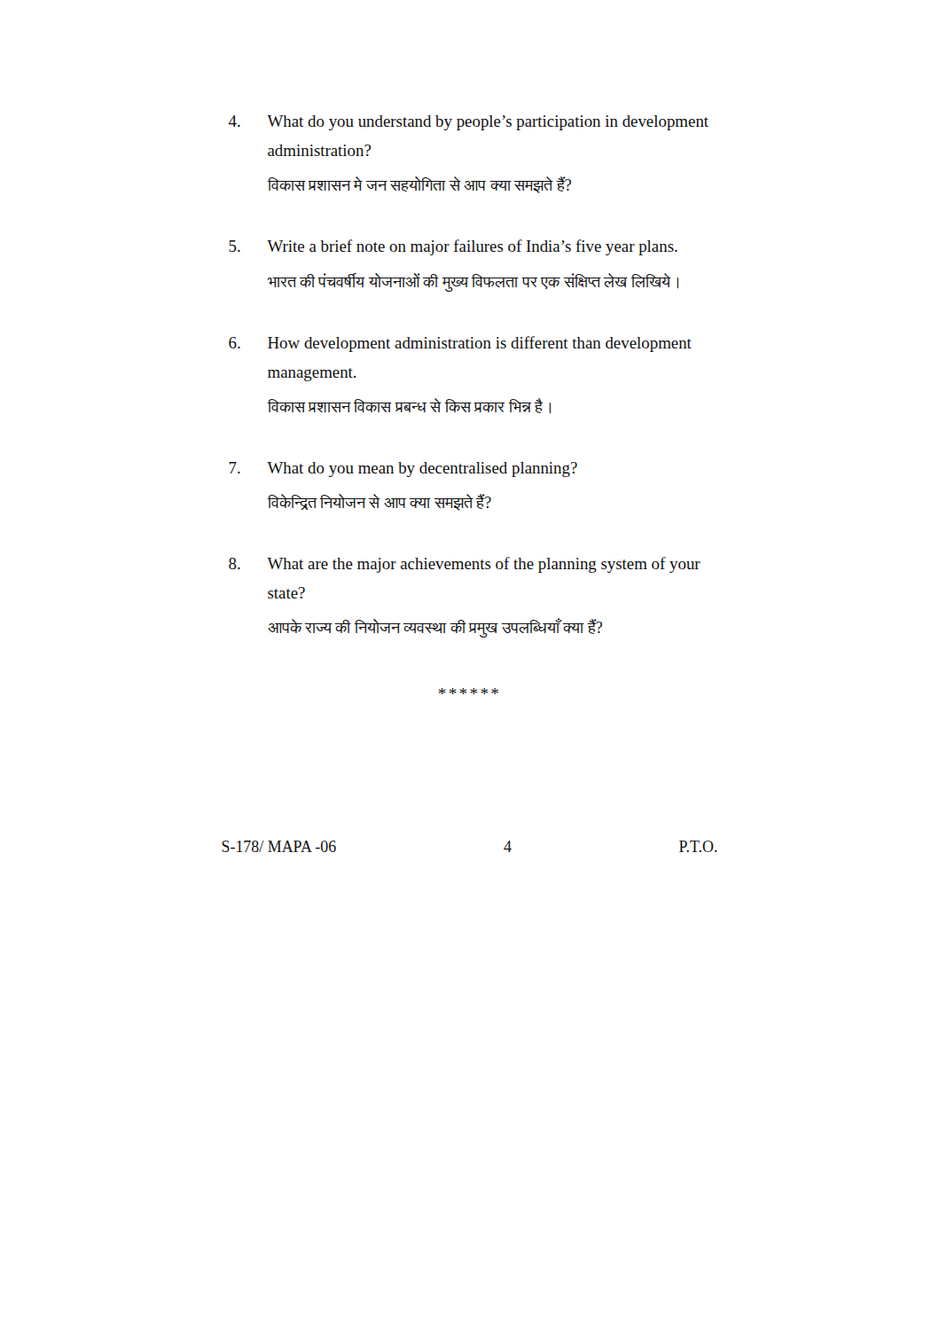4.
What do you understand by people’s participation in development administration?
विकास प्रशासन मे जन सहयोगिता से आप क्या समझते हैं?
5.
Write a brief note on major failures of India’s five year plans.
भारत की पंचवर्षीय योजनाओं की मुख्य विफलता पर एक संक्षिप्त लेख लिखिये।
6.
How development administration is different than development management.
विकास प्रशासन विकास प्रबन्ध से किस प्रकार भिन्न है।
7.
What do you mean by decentralised planning?
विकेन्द्रित नियोजन से आप क्या समझते हैं?
8.
What are the major achievements of the planning system of your state?
आपके राज्य की नियोजन व्यवस्था की प्रमुख उपलब्धियाँ क्या हैं?
******
S-178/ MAPA -06 4 P.T.O.